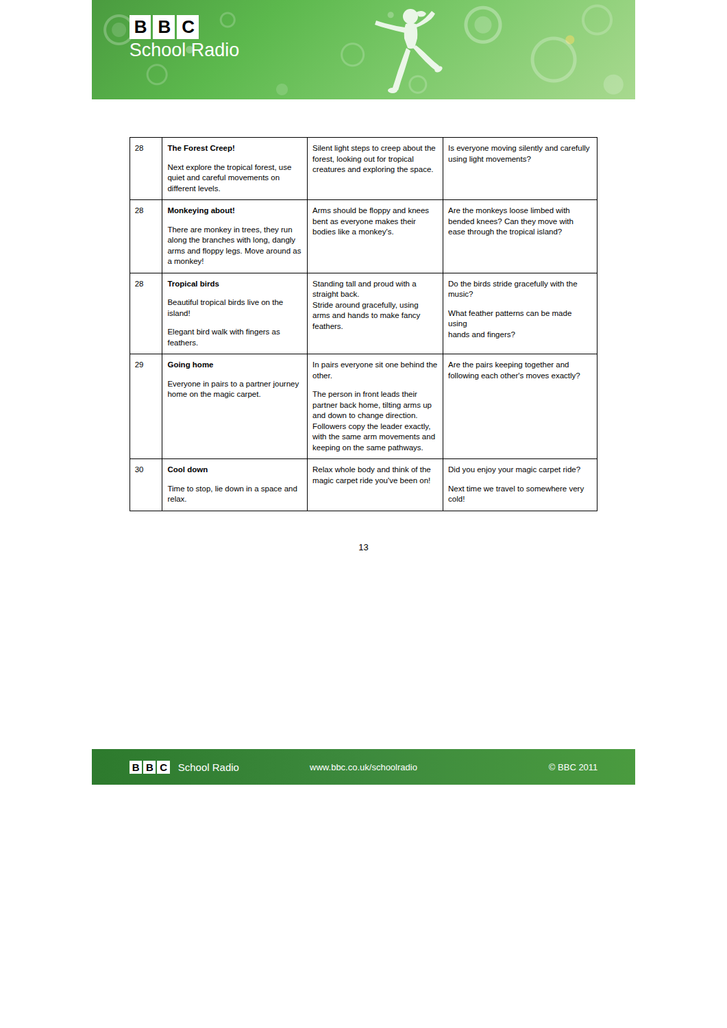BBC
School Radio
| 28 | The Forest Creep! Next explore the tropical forest, use quiet and careful movements on different levels. | Silent light steps to creep about the forest, looking out for tropical creatures and exploring the space. | Is everyone moving silently and carefully using light movements? |
| 28 | Monkeying about! There are monkey in trees, they run along the branches with long, dangly arms and floppy legs. Move around as a monkey! | Arms should be floppy and knees bent as everyone makes their bodies like a monkey's. | Are the monkeys loose limbed with bended knees? Can they move with ease through the tropical island? |
| 28 | Tropical birds Beautiful tropical birds live on the island! Elegant bird walk with fingers as feathers. | Standing tall and proud with a straight back. Stride around gracefully, using arms and hands to make fancy feathers. | Do the birds stride gracefully with the music? What feather patterns can be made using hands and fingers? |
| 29 | Going home Everyone in pairs to a partner journey home on the magic carpet. | In pairs everyone sit one behind the other. The person in front leads their partner back home, tilting arms up and down to change direction. Followers copy the leader exactly, with the same arm movements and keeping on the same pathways. | Are the pairs keeping together and following each other's moves exactly? |
| 30 | Cool down Time to stop, lie down in a space and relax. | Relax whole body and think of the magic carpet ride you've been on! | Did you enjoy your magic carpet ride? Next time we travel to somewhere very cold! |
13
BBC
School Radio
www.bbc.co.uk/schoolradio
© BBC 2011